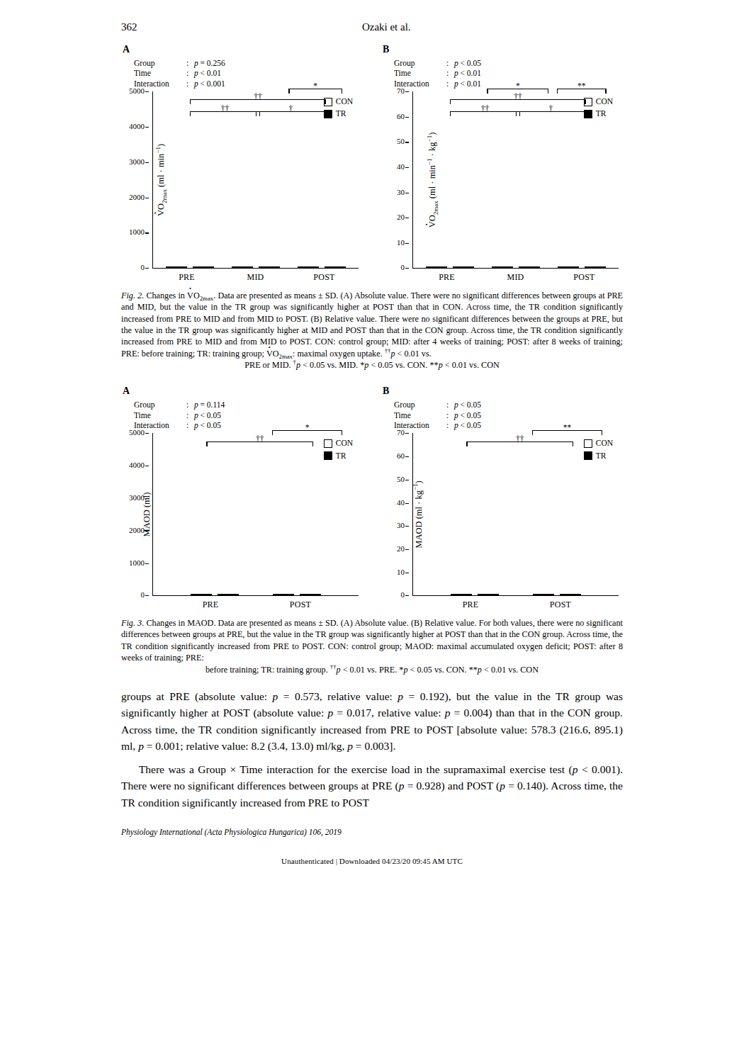362
Ozaki et al.
A
Group: p = 0.256
Time: p < 0.01
Interaction: p < 0.001
VO2max (ml · min−1)
5000
4000
3000
2000
1000
0
CON
TR
††
†
††
*
PRE MID POST
B
Group: p < 0.05
Time: p < 0.01
Interaction: p < 0.01
VO2max (ml · min−1 · kg−1)
70
60
50
40
30
20
10
0
CON
TR
††
†
††
*
**
PRE MID POST
Fig. 2. Changes in VO2max. Data are presented as means ± SD. (A) Absolute value. There were no significant differences between groups at PRE and MID, but the value in the TR group was significantly higher at POST than that in CON. Across time, the TR condition significantly increased from PRE to MID and from MID to POST. (B) Relative value. There were no significant differences between the groups at PRE, but the value in the TR group was significantly higher at MID and POST than that in the CON group. Across time, the TR condition significantly increased from PRE to MID and from MID to POST. CON: control group; MID: after 4 weeks of training; POST: after 8 weeks of training; PRE: before training; TR: training group; VO2max: maximal oxygen uptake. ††p < 0.01 vs. PRE or MID. †p < 0.05 vs. MID. *p < 0.05 vs. CON. **p < 0.01 vs. CON
A
Group: p = 0.114
Time: p < 0.05
Interaction: p < 0.05
MAOD (ml)
5000
4000
3000
2000
1000
0
CON
TR
††
*
PRE POST
B
Group: p < 0.05
Time: p < 0.05
Interaction: p < 0.05
MAOD (ml · kg−1)
70
60
50
40
30
20
10
0
CON
TR
††
**
PRE POST
Fig. 3. Changes in MAOD. Data are presented as means ± SD. (A) Absolute value. (B) Relative value. For both values, there were no significant differences between groups at PRE, but the value in the TR group was significantly higher at POST than that in the CON group. Across time, the TR condition significantly increased from PRE to POST. CON: control group; MAOD: maximal accumulated oxygen deficit; POST: after 8 weeks of training; PRE: before training; TR: training group. ††p < 0.01 vs. PRE. *p < 0.05 vs. CON. **p < 0.01 vs. CON
groups at PRE (absolute value: p = 0.573, relative value: p = 0.192), but the value in the TR group was significantly higher at POST (absolute value: p = 0.017, relative value: p = 0.004) than that in the CON group. Across time, the TR condition significantly increased from PRE to POST [absolute value: 578.3 (216.6, 895.1) ml, p = 0.001; relative value: 8.2 (3.4, 13.0) ml/kg, p = 0.003].
There was a Group × Time interaction for the exercise load in the supramaximal exercise test (p < 0.001). There were no significant differences between groups at PRE (p = 0.928) and POST (p = 0.140). Across time, the TR condition significantly increased from PRE to POST
Physiology International (Acta Physiologica Hungarica) 106, 2019
Unauthenticated | Downloaded 04/23/20 09:45 AM UTC